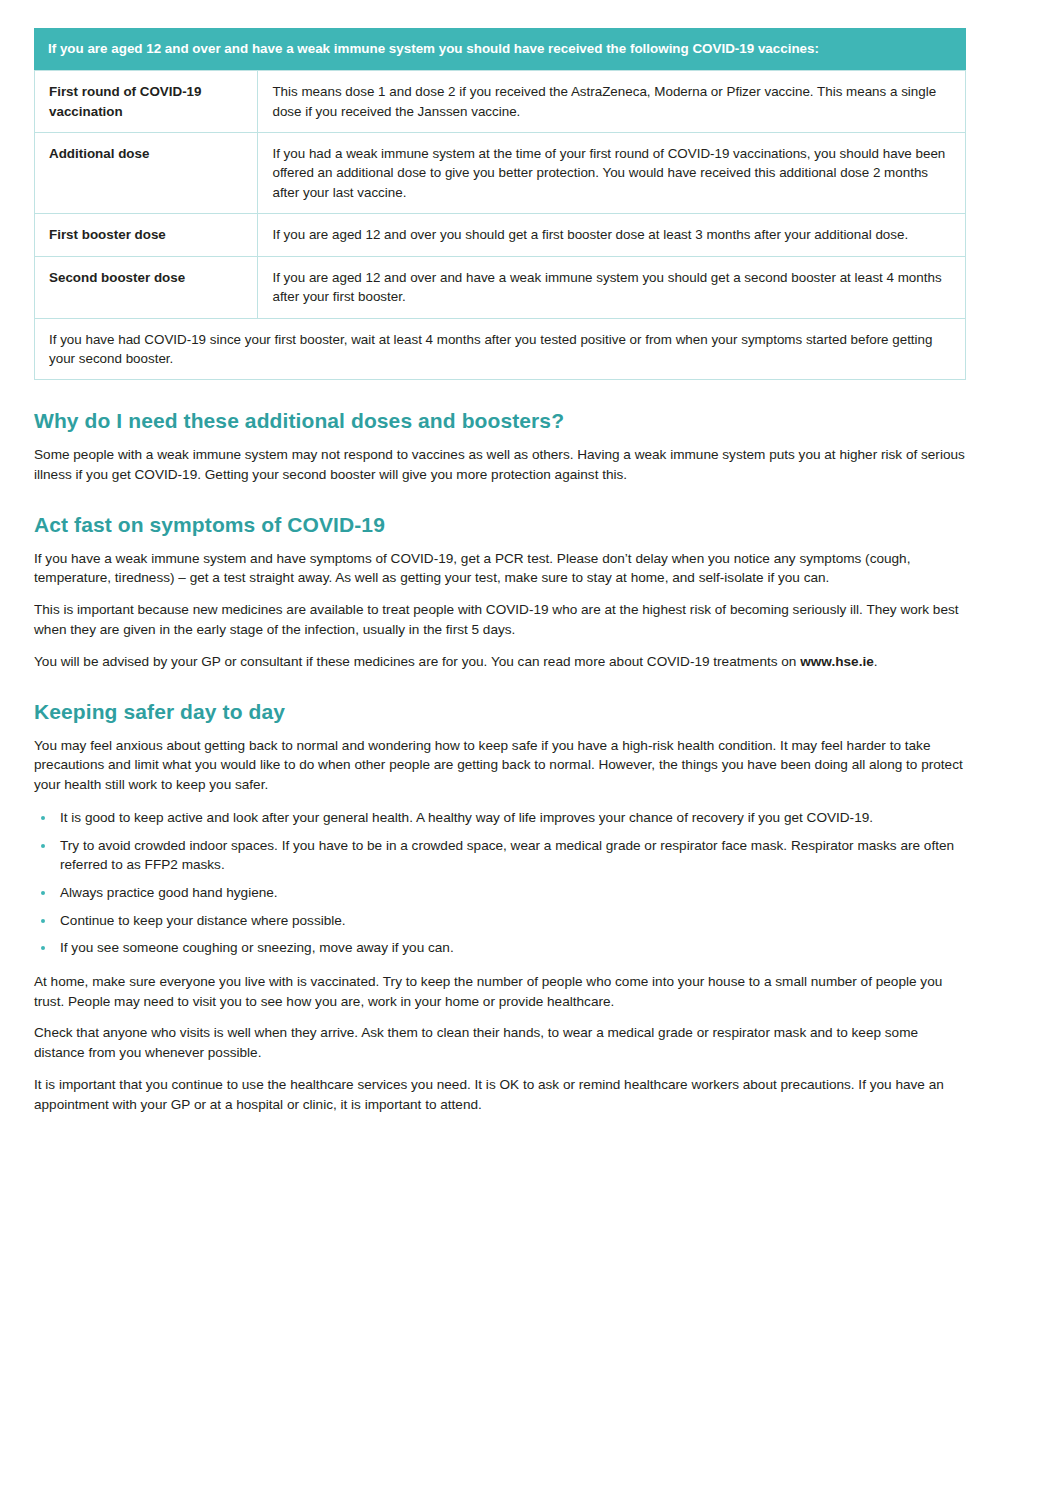If you are aged 12 and over and have a weak immune system you should have received the following COVID-19 vaccines:
| First round of COVID-19 vaccination | This means dose 1 and dose 2 if you received the AstraZeneca, Moderna or Pfizer vaccine. This means a single dose if you received the Janssen vaccine. |
| Additional dose | If you had a weak immune system at the time of your first round of COVID-19 vaccinations, you should have been offered an additional dose to give you better protection. You would have received this additional dose 2 months after your last vaccine. |
| First booster dose | If you are aged 12 and over you should get a first booster dose at least 3 months after your additional dose. |
| Second booster dose | If you are aged 12 and over and have a weak immune system you should get a second booster at least 4 months after your first booster. |
| If you have had COVID-19 since your first booster, wait at least 4 months after you tested positive or from when your symptoms started before getting your second booster. |
Why do I need these additional doses and boosters?
Some people with a weak immune system may not respond to vaccines as well as others. Having a weak immune system puts you at higher risk of serious illness if you get COVID-19. Getting your second booster will give you more protection against this.
Act fast on symptoms of COVID-19
If you have a weak immune system and have symptoms of COVID-19, get a PCR test. Please don’t delay when you notice any symptoms (cough, temperature, tiredness) – get a test straight away. As well as getting your test, make sure to stay at home, and self-isolate if you can.
This is important because new medicines are available to treat people with COVID-19 who are at the highest risk of becoming seriously ill. They work best when they are given in the early stage of the infection, usually in the first 5 days.
You will be advised by your GP or consultant if these medicines are for you. You can read more about COVID-19 treatments on www.hse.ie.
Keeping safer day to day
You may feel anxious about getting back to normal and wondering how to keep safe if you have a high-risk health condition. It may feel harder to take precautions and limit what you would like to do when other people are getting back to normal. However, the things you have been doing all along to protect your health still work to keep you safer.
It is good to keep active and look after your general health. A healthy way of life improves your chance of recovery if you get COVID-19.
Try to avoid crowded indoor spaces. If you have to be in a crowded space, wear a medical grade or respirator face mask. Respirator masks are often referred to as FFP2 masks.
Always practice good hand hygiene.
Continue to keep your distance where possible.
If you see someone coughing or sneezing, move away if you can.
At home, make sure everyone you live with is vaccinated. Try to keep the number of people who come into your house to a small number of people you trust. People may need to visit you to see how you are, work in your home or provide healthcare.
Check that anyone who visits is well when they arrive. Ask them to clean their hands, to wear a medical grade or respirator mask and to keep some distance from you whenever possible.
It is important that you continue to use the healthcare services you need. It is OK to ask or remind healthcare workers about precautions. If you have an appointment with your GP or at a hospital or clinic, it is important to attend.